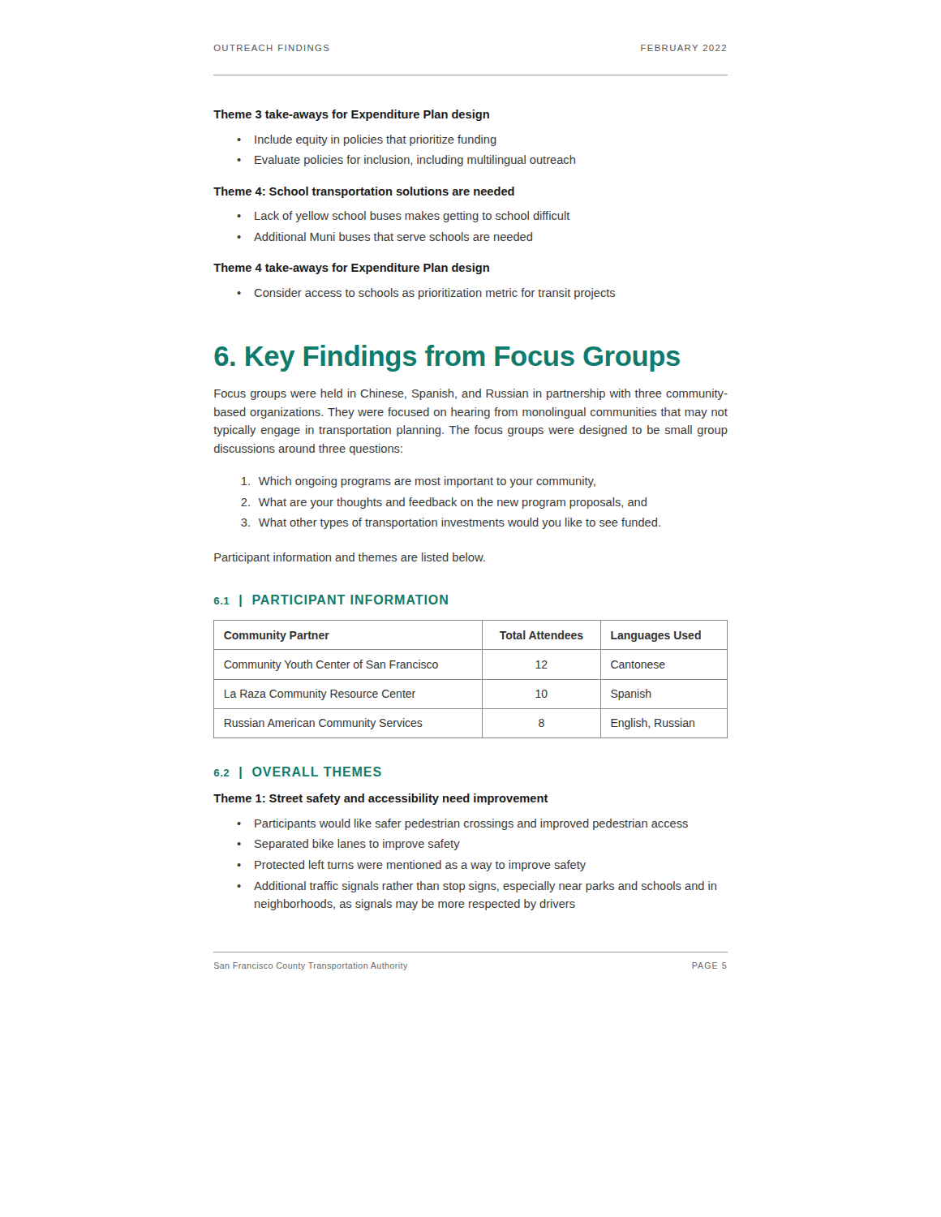Outreach Findings February 2022
Theme 3 take-aways for Expenditure Plan design
Include equity in policies that prioritize funding
Evaluate policies for inclusion, including multilingual outreach
Theme 4: School transportation solutions are needed
Lack of yellow school buses makes getting to school difficult
Additional Muni buses that serve schools are needed
Theme 4 take-aways for Expenditure Plan design
Consider access to schools as prioritization metric for transit projects
6. Key Findings from Focus Groups
Focus groups were held in Chinese, Spanish, and Russian in partnership with three community-based organizations. They were focused on hearing from monolingual communities that may not typically engage in transportation planning. The focus groups were designed to be small group discussions around three questions:
Which ongoing programs are most important to your community,
What are your thoughts and feedback on the new program proposals, and
What other types of transportation investments would you like to see funded.
Participant information and themes are listed below.
6.1 | PARTICIPANT INFORMATION
| Community Partner | Total Attendees | Languages Used |
| --- | --- | --- |
| Community Youth Center of San Francisco | 12 | Cantonese |
| La Raza Community Resource Center | 10 | Spanish |
| Russian American Community Services | 8 | English, Russian |
6.2 | OVERALL THEMES
Theme 1: Street safety and accessibility need improvement
Participants would like safer pedestrian crossings and improved pedestrian access
Separated bike lanes to improve safety
Protected left turns were mentioned as a way to improve safety
Additional traffic signals rather than stop signs, especially near parks and schools and in neighborhoods, as signals may be more respected by drivers
San Francisco County Transportation Authority PAGE 5